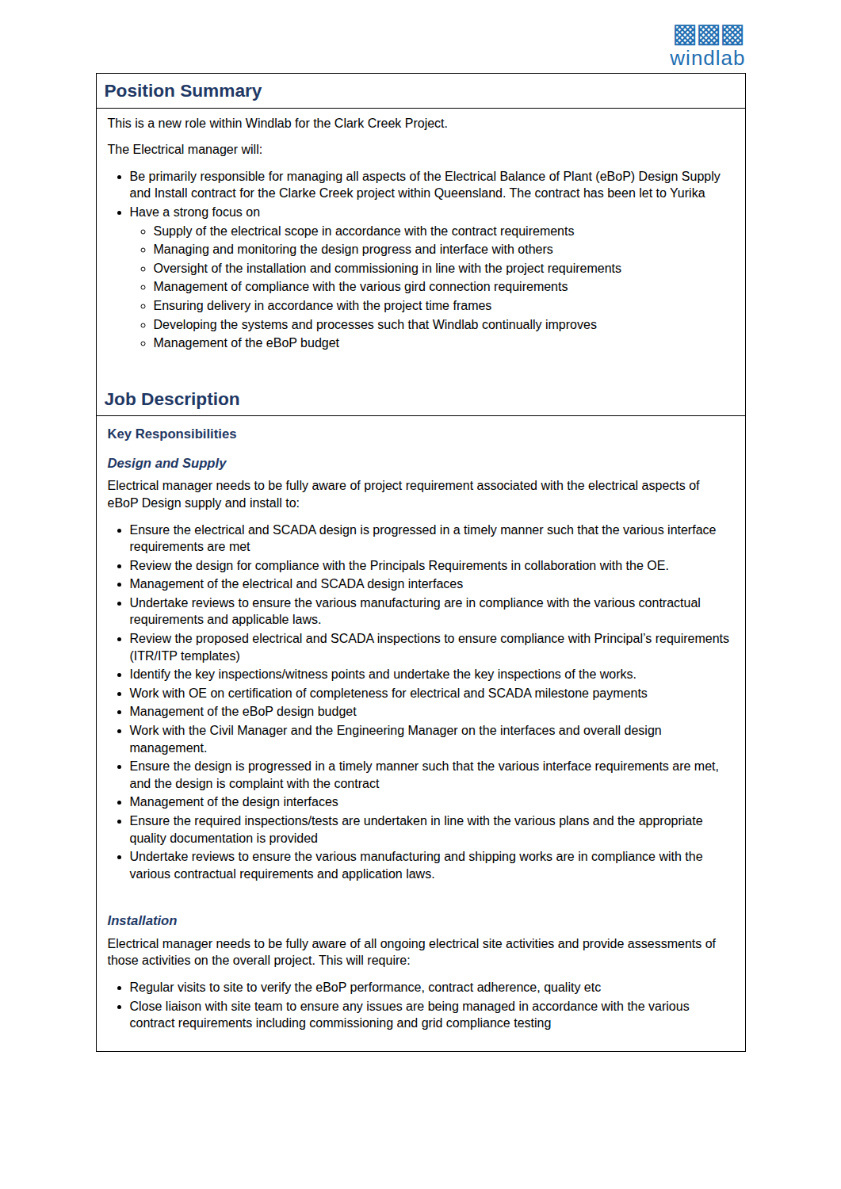▩▩▩ windlab
Position Summary
This is a new role within Windlab for the Clark Creek Project.
The Electrical manager will:
Be primarily responsible for managing all aspects of the Electrical Balance of Plant (eBoP) Design Supply and Install contract for the Clarke Creek project within Queensland. The contract has been let to Yurika
Have a strong focus on
Supply of the electrical scope in accordance with the contract requirements
Managing and monitoring the design progress and interface with others
Oversight of the installation and commissioning in line with the project requirements
Management of compliance with the various gird connection requirements
Ensuring delivery in accordance with the project time frames
Developing the systems and processes such that Windlab continually improves
Management of the eBoP budget
Job Description
Key Responsibilities
Design and Supply
Electrical manager needs to be fully aware of project requirement associated with the electrical aspects of eBoP Design supply and install to:
Ensure the electrical and SCADA design is progressed in a timely manner such that the various interface requirements are met
Review the design for compliance with the Principals Requirements in collaboration with the OE.
Management of the electrical and SCADA design interfaces
Undertake reviews to ensure the various manufacturing are in compliance with the various contractual requirements and applicable laws.
Review the proposed electrical and SCADA inspections to ensure compliance with Principal’s requirements (ITR/ITP templates)
Identify the key inspections/witness points and undertake the key inspections of the works.
Work with OE on certification of completeness for electrical and SCADA milestone payments
Management of the eBoP design budget
Work with the Civil Manager and the Engineering Manager on the interfaces and overall design management.
Ensure the design is progressed in a timely manner such that the various interface requirements are met, and the design is complaint with the contract
Management of the design interfaces
Ensure the required inspections/tests are undertaken in line with the various plans and the appropriate quality documentation is provided
Undertake reviews to ensure the various manufacturing and shipping works are in compliance with the various contractual requirements and application laws.
Installation
Electrical manager needs to be fully aware of all ongoing electrical site activities and provide assessments of those activities on the overall project. This will require:
Regular visits to site to verify the eBoP performance, contract adherence, quality etc
Close liaison with site team to ensure any issues are being managed in accordance with the various contract requirements including commissioning and grid compliance testing